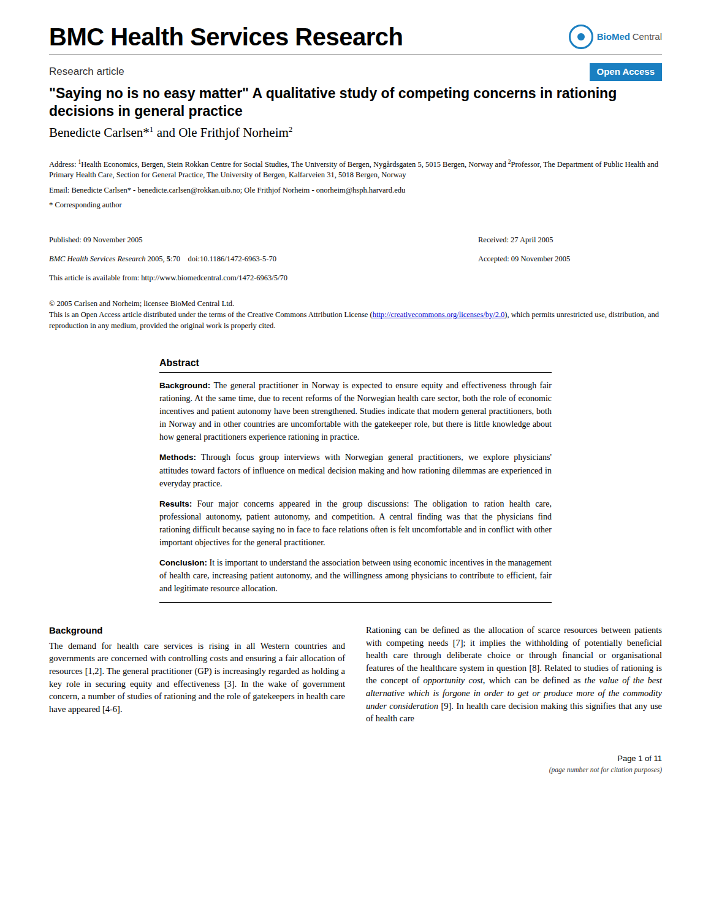BMC Health Services Research
BioMed Central
Research article
Open Access
"Saying no is no easy matter" A qualitative study of competing concerns in rationing decisions in general practice
Benedicte Carlsen*1 and Ole Frithjof Norheim2
Address: 1Health Economics, Bergen, Stein Rokkan Centre for Social Studies, The University of Bergen, Nygårdsgaten 5, 5015 Bergen, Norway and 2Professor, The Department of Public Health and Primary Health Care, Section for General Practice, The University of Bergen, Kalfarveien 31, 5018 Bergen, Norway
Email: Benedicte Carlsen* - benedicte.carlsen@rokkan.uib.no; Ole Frithjof Norheim - onorheim@hsph.harvard.edu
* Corresponding author
Published: 09 November 2005
BMC Health Services Research 2005, 5:70 doi:10.1186/1472-6963-5-70
This article is available from: http://www.biomedcentral.com/1472-6963/5/70
Received: 27 April 2005
Accepted: 09 November 2005
© 2005 Carlsen and Norheim; licensee BioMed Central Ltd.
This is an Open Access article distributed under the terms of the Creative Commons Attribution License (http://creativecommons.org/licenses/by/2.0), which permits unrestricted use, distribution, and reproduction in any medium, provided the original work is properly cited.
Abstract
Background: The general practitioner in Norway is expected to ensure equity and effectiveness through fair rationing. At the same time, due to recent reforms of the Norwegian health care sector, both the role of economic incentives and patient autonomy have been strengthened. Studies indicate that modern general practitioners, both in Norway and in other countries are uncomfortable with the gatekeeper role, but there is little knowledge about how general practitioners experience rationing in practice.
Methods: Through focus group interviews with Norwegian general practitioners, we explore physicians' attitudes toward factors of influence on medical decision making and how rationing dilemmas are experienced in everyday practice.
Results: Four major concerns appeared in the group discussions: The obligation to ration health care, professional autonomy, patient autonomy, and competition. A central finding was that the physicians find rationing difficult because saying no in face to face relations often is felt uncomfortable and in conflict with other important objectives for the general practitioner.
Conclusion: It is important to understand the association between using economic incentives in the management of health care, increasing patient autonomy, and the willingness among physicians to contribute to efficient, fair and legitimate resource allocation.
Background
The demand for health care services is rising in all Western countries and governments are concerned with controlling costs and ensuring a fair allocation of resources [1,2]. The general practitioner (GP) is increasingly regarded as holding a key role in securing equity and effectiveness [3]. In the wake of government concern, a number of studies of rationing and the role of gatekeepers in health care have appeared [4-6].
Rationing can be defined as the allocation of scarce resources between patients with competing needs [7]; it implies the withholding of potentially beneficial health care through deliberate choice or through financial or organisational features of the healthcare system in question [8]. Related to studies of rationing is the concept of opportunity cost, which can be defined as the value of the best alternative which is forgone in order to get or produce more of the commodity under consideration [9]. In health care decision making this signifies that any use of health care
Page 1 of 11
(page number not for citation purposes)